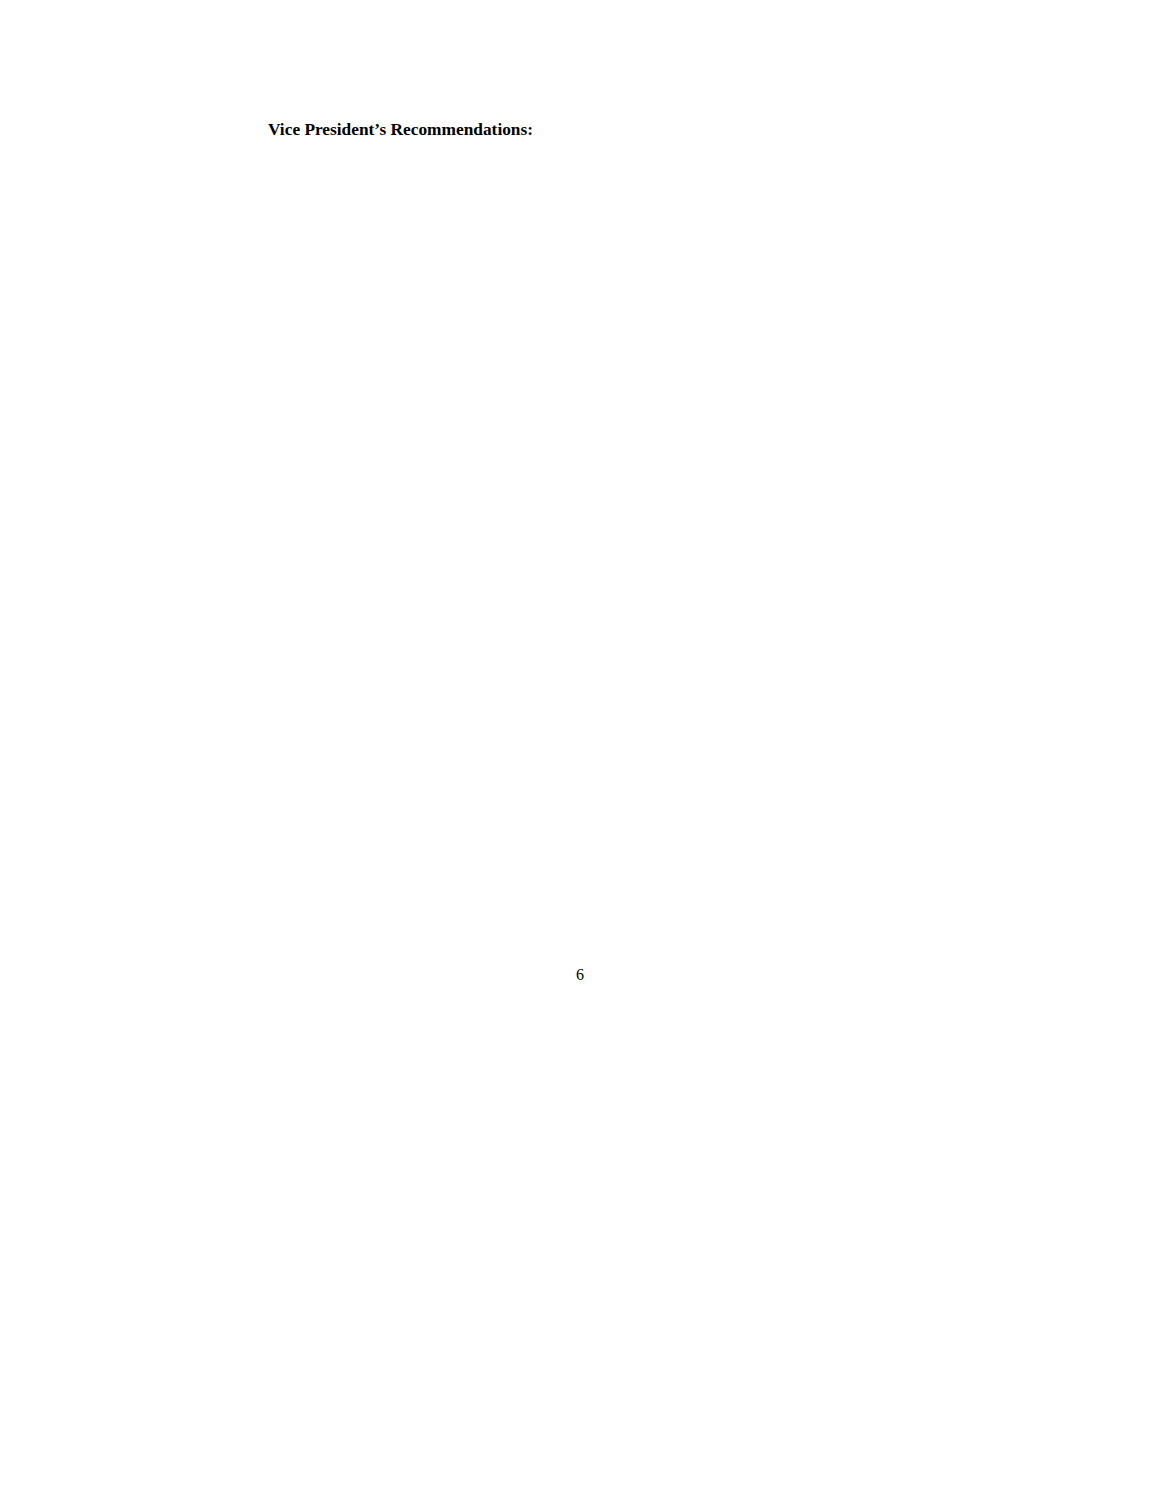Vice President’s Recommendations:
6